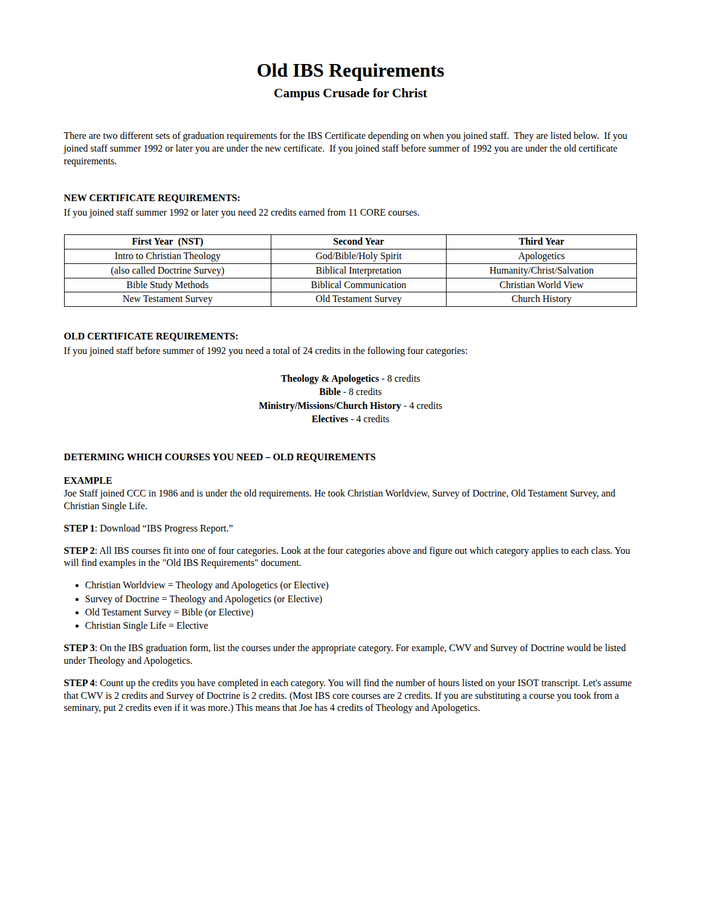Old IBS Requirements
Campus Crusade for Christ
There are two different sets of graduation requirements for the IBS Certificate depending on when you joined staff. They are listed below. If you joined staff summer 1992 or later you are under the new certificate. If you joined staff before summer of 1992 you are under the old certificate requirements.
New Certificate Requirements:
If you joined staff summer 1992 or later you need 22 credits earned from 11 CORE courses.
| First Year (NST) | Second Year | Third Year |
| --- | --- | --- |
| Intro to Christian Theology | God/Bible/Holy Spirit | Apologetics |
| (also called Doctrine Survey) | Biblical Interpretation | Humanity/Christ/Salvation |
| Bible Study Methods | Biblical Communication | Christian World View |
| New Testament Survey | Old Testament Survey | Church History |
Old Certificate Requirements:
If you joined staff before summer of 1992 you need a total of 24 credits in the following four categories:
Theology & Apologetics - 8 credits
Bible - 8 credits
Ministry/Missions/Church History - 4 credits
Electives - 4 credits
Determing Which Courses You Need – Old Requirements
EXAMPLE
Joe Staff joined CCC in 1986 and is under the old requirements. He took Christian Worldview, Survey of Doctrine, Old Testament Survey, and Christian Single Life.
STEP 1: Download “IBS Progress Report.”
STEP 2: All IBS courses fit into one of four categories. Look at the four categories above and figure out which category applies to each class. You will find examples in the "Old IBS Requirements" document.
Christian Worldview = Theology and Apologetics (or Elective)
Survey of Doctrine = Theology and Apologetics (or Elective)
Old Testament Survey = Bible (or Elective)
Christian Single Life = Elective
STEP 3: On the IBS graduation form, list the courses under the appropriate category. For example, CWV and Survey of Doctrine would be listed under Theology and Apologetics.
STEP 4: Count up the credits you have completed in each category. You will find the number of hours listed on your ISOT transcript. Let's assume that CWV is 2 credits and Survey of Doctrine is 2 credits. (Most IBS core courses are 2 credits. If you are substituting a course you took from a seminary, put 2 credits even if it was more.) This means that Joe has 4 credits of Theology and Apologetics.